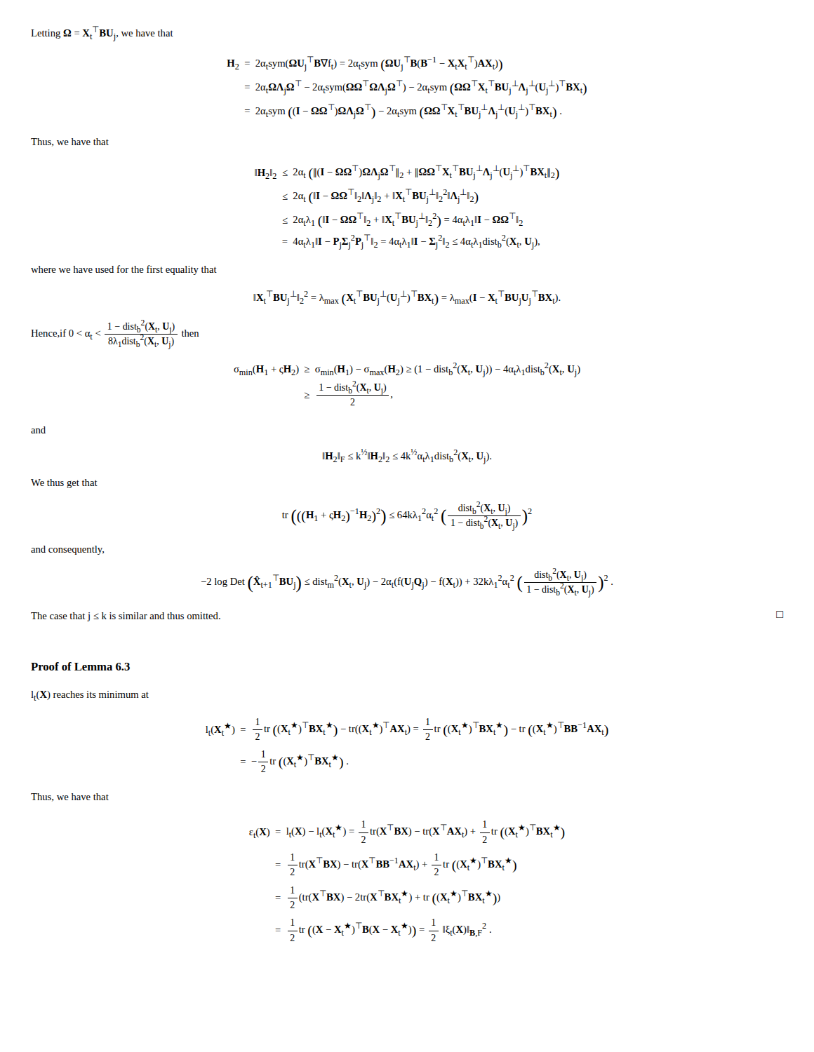Letting Ω = Xt⊤BUj, we have that
| H 2 | = | 2α t sym( ΩU j ⊤ B ∇f t ) = 2α t sym ( ΩU j ⊤ B ( B −1 − X t X t ⊤ ) AX t ) ) |
| | = | 2α t ΩΛ j Ω ⊤ − 2α t sym( ΩΩ ⊤ ΩΛ j Ω ⊤ ) − 2α t sym ( ΩΩ ⊤ X t ⊤ BU j ⊥ Λ j ⊥ ( U j ⊥ ) ⊤ BX t ) |
| | = | 2α t sym ( ( I − ΩΩ ⊤ ) ΩΛ j Ω ⊤ ) − 2α t sym ( ΩΩ ⊤ X t ⊤ BU j ⊥ Λ j ⊥ ( U j ⊥ ) ⊤ BX t ) . |
Thus, we have that
| ‖ H 2 ‖ 2 | ≤ | 2α t ( ‖ ( I − ΩΩ ⊤ ) ΩΛ j Ω ⊤ ‖ 2 + ‖ ΩΩ ⊤ X t ⊤ BU j ⊥ Λ j ⊥ ( U j ⊥ ) ⊤ BX t ‖ 2 ) |
| | ≤ | 2α t ( ‖ I − ΩΩ ⊤ ‖ 2 ‖ Λ j ‖ 2 + ‖ X t ⊤ BU j ⊥ ‖ 2 2 ‖ Λ j ⊥ ‖ 2 ) |
| | ≤ | 2α t λ 1 ( ‖ I − ΩΩ ⊤ ‖ 2 + ‖ X t ⊤ BU j ⊥ ‖ 2 2 ) = 4α t λ 1 ‖ I − ΩΩ ⊤ ‖ 2 |
| | = | 4α t λ 1 ‖ I − P j Σ j 2 P j ⊤ ‖ 2 = 4α t λ 1 ‖ I − Σ j 2 ‖ 2 ≤ 4α t λ 1 dist b 2 ( X t , U j ), |
where we have used for the first equality that
‖Xt⊤BUj⊥‖22 = λmax (Xt⊤BUj⊥(Uj⊥)⊤BXt) = λmax(I − Xt⊤BUjUj⊤BXt).
Hence,if 0 < αt < 1 − distb2(Xt, Uj) 8λ1distb2(Xt, Uj) then
| σ min ( H 1 + ς H 2 ) | ≥ | σ min ( H 1 ) − σ max ( H 2 ) ≥ (1 − dist b 2 ( X t , U j )) − 4α t λ 1 dist b 2 ( X t , U j ) |
| | ≥ | 1 − dist b 2 ( X t , U j ) 2 , |
and
‖H2‖F ≤ k½‖H2‖2 ≤ 4k½αtλ1distb2(Xt, Uj).
We thus get that
tr (((H1 + ςH2)−1H2)2) ≤ 64kλ12αt2 (distb2(Xt, Uj) 1 − distb2(Xt, Uj))2
and consequently,
−2 log Det (X̂t+1⊤BUj) ≤ distm2(Xt, Uj) − 2αt(f(UjQj) − f(Xt)) + 32kλ12αt2 (distb2(Xt, Uj) 1 − distb2(Xt, Uj))2 .
The case that j ≤ k is similar and thus omitted. □
Proof of Lemma 6.3
lt(X) reaches its minimum at
| l t ( X t ★ ) | = | 1 2 tr ( ( X t ★ ) ⊤ BX t ★ ) − tr(( X t ★ ) ⊤ AX t ) = 1 2 tr ( ( X t ★ ) ⊤ BX t ★ ) − tr ( ( X t ★ ) ⊤ BB −1 AX t ) |
| | = | − 1 2 tr ( ( X t ★ ) ⊤ BX t ★ ) . |
Thus, we have that
| ε t ( X ) | = | l t ( X ) − l t ( X t ★ ) = 1 2 tr( X ⊤ BX ) − tr( X ⊤ AX t ) + 1 2 tr ( ( X t ★ ) ⊤ BX t ★ ) |
| | = | 1 2 tr( X ⊤ BX ) − tr( X ⊤ BB −1 AX t ) + 1 2 tr ( ( X t ★ ) ⊤ BX t ★ ) |
| | = | 1 2 (tr( X ⊤ BX ) − 2tr( X ⊤ BX t ★ ) + tr ( ( X t ★ ) ⊤ BX t ★ ) ) |
| | = | 1 2 tr ( ( X − X t ★ ) ⊤ B ( X − X t ★ ) ) = 1 2 ‖ξ t ( X )‖ B ,F 2 . |